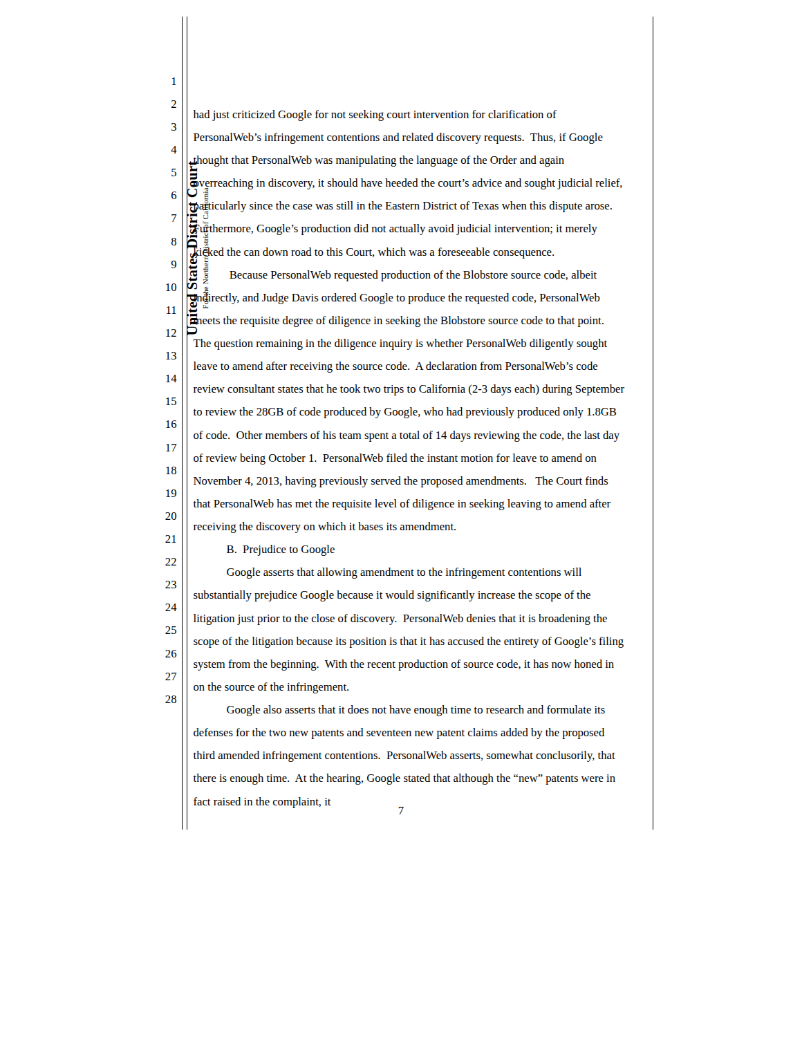1
2
3
4
5
6
7
8
9
10
11
12
13
14
15
16
17
18
19
20
21
22
23
24
25
26
27
28
United States District Court
For the Northern District of California
had just criticized Google for not seeking court intervention for clarification of PersonalWeb’s infringement contentions and related discovery requests. Thus, if Google thought that PersonalWeb was manipulating the language of the Order and again overreaching in discovery, it should have heeded the court’s advice and sought judicial relief, particularly since the case was still in the Eastern District of Texas when this dispute arose. Furthermore, Google’s production did not actually avoid judicial intervention; it merely kicked the can down road to this Court, which was a foreseeable consequence.
Because PersonalWeb requested production of the Blobstore source code, albeit indirectly, and Judge Davis ordered Google to produce the requested code, PersonalWeb meets the requisite degree of diligence in seeking the Blobstore source code to that point. The question remaining in the diligence inquiry is whether PersonalWeb diligently sought leave to amend after receiving the source code. A declaration from PersonalWeb’s code review consultant states that he took two trips to California (2-3 days each) during September to review the 28GB of code produced by Google, who had previously produced only 1.8GB of code. Other members of his team spent a total of 14 days reviewing the code, the last day of review being October 1. PersonalWeb filed the instant motion for leave to amend on November 4, 2013, having previously served the proposed amendments. The Court finds that PersonalWeb has met the requisite level of diligence in seeking leaving to amend after receiving the discovery on which it bases its amendment.
B. Prejudice to Google
Google asserts that allowing amendment to the infringement contentions will substantially prejudice Google because it would significantly increase the scope of the litigation just prior to the close of discovery. PersonalWeb denies that it is broadening the scope of the litigation because its position is that it has accused the entirety of Google’s filing system from the beginning. With the recent production of source code, it has now honed in on the source of the infringement.
Google also asserts that it does not have enough time to research and formulate its defenses for the two new patents and seventeen new patent claims added by the proposed third amended infringement contentions. PersonalWeb asserts, somewhat conclusorily, that there is enough time. At the hearing, Google stated that although the “new” patents were in fact raised in the complaint, it
7